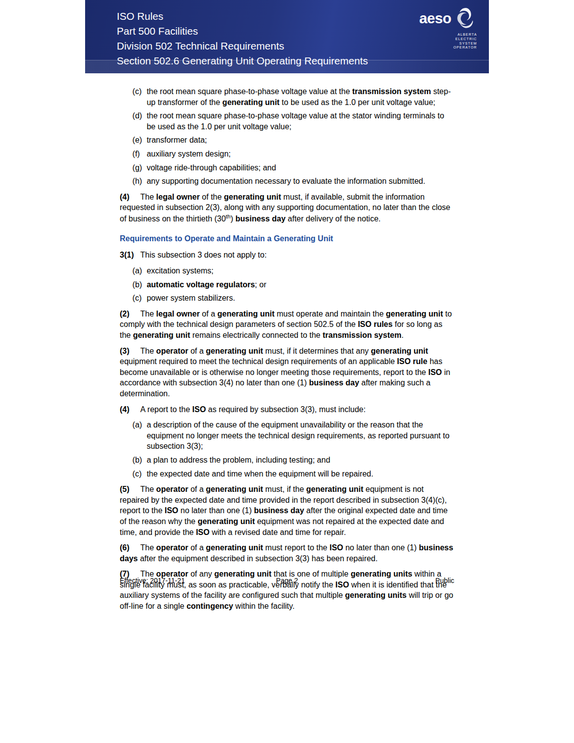aeso
ALBERTA
ELECTRIC
SYSTEM
OPERATOR
ISO Rules Part 500 Facilities Division 502 Technical Requirements Section 502.6 Generating Unit Operating Requirements
(c) the root mean square phase-to-phase voltage value at the transmission system step-up transformer of the generating unit to be used as the 1.0 per unit voltage value;
(d) the root mean square phase-to-phase voltage value at the stator winding terminals to be used as the 1.0 per unit voltage value;
(e) transformer data;
(f) auxiliary system design;
(g) voltage ride-through capabilities; and
(h) any supporting documentation necessary to evaluate the information submitted.
(4) The legal owner of the generating unit must, if available, submit the information requested in subsection 2(3), along with any supporting documentation, no later than the close of business on the thirtieth (30th) business day after delivery of the notice.
Requirements to Operate and Maintain a Generating Unit
3(1) This subsection 3 does not apply to:
(a) excitation systems;
(b) automatic voltage regulators; or
(c) power system stabilizers.
(2) The legal owner of a generating unit must operate and maintain the generating unit to comply with the technical design parameters of section 502.5 of the ISO rules for so long as the generating unit remains electrically connected to the transmission system.
(3) The operator of a generating unit must, if it determines that any generating unit equipment required to meet the technical design requirements of an applicable ISO rule has become unavailable or is otherwise no longer meeting those requirements, report to the ISO in accordance with subsection 3(4) no later than one (1) business day after making such a determination.
(4) A report to the ISO as required by subsection 3(3), must include:
(a) a description of the cause of the equipment unavailability or the reason that the equipment no longer meets the technical design requirements, as reported pursuant to subsection 3(3);
(b) a plan to address the problem, including testing; and
(c) the expected date and time when the equipment will be repaired.
(5) The operator of a generating unit must, if the generating unit equipment is not repaired by the expected date and time provided in the report described in subsection 3(4)(c), report to the ISO no later than one (1) business day after the original expected date and time of the reason why the generating unit equipment was not repaired at the expected date and time, and provide the ISO with a revised date and time for repair.
(6) The operator of a generating unit must report to the ISO no later than one (1) business days after the equipment described in subsection 3(3) has been repaired.
(7) The operator of any generating unit that is one of multiple generating units within a single facility must, as soon as practicable, verbally notify the ISO when it is identified that the auxiliary systems of the facility are configured such that multiple generating units will trip or go off-line for a single contingency within the facility.
Effective: 2017-11-21
Page 2
Public